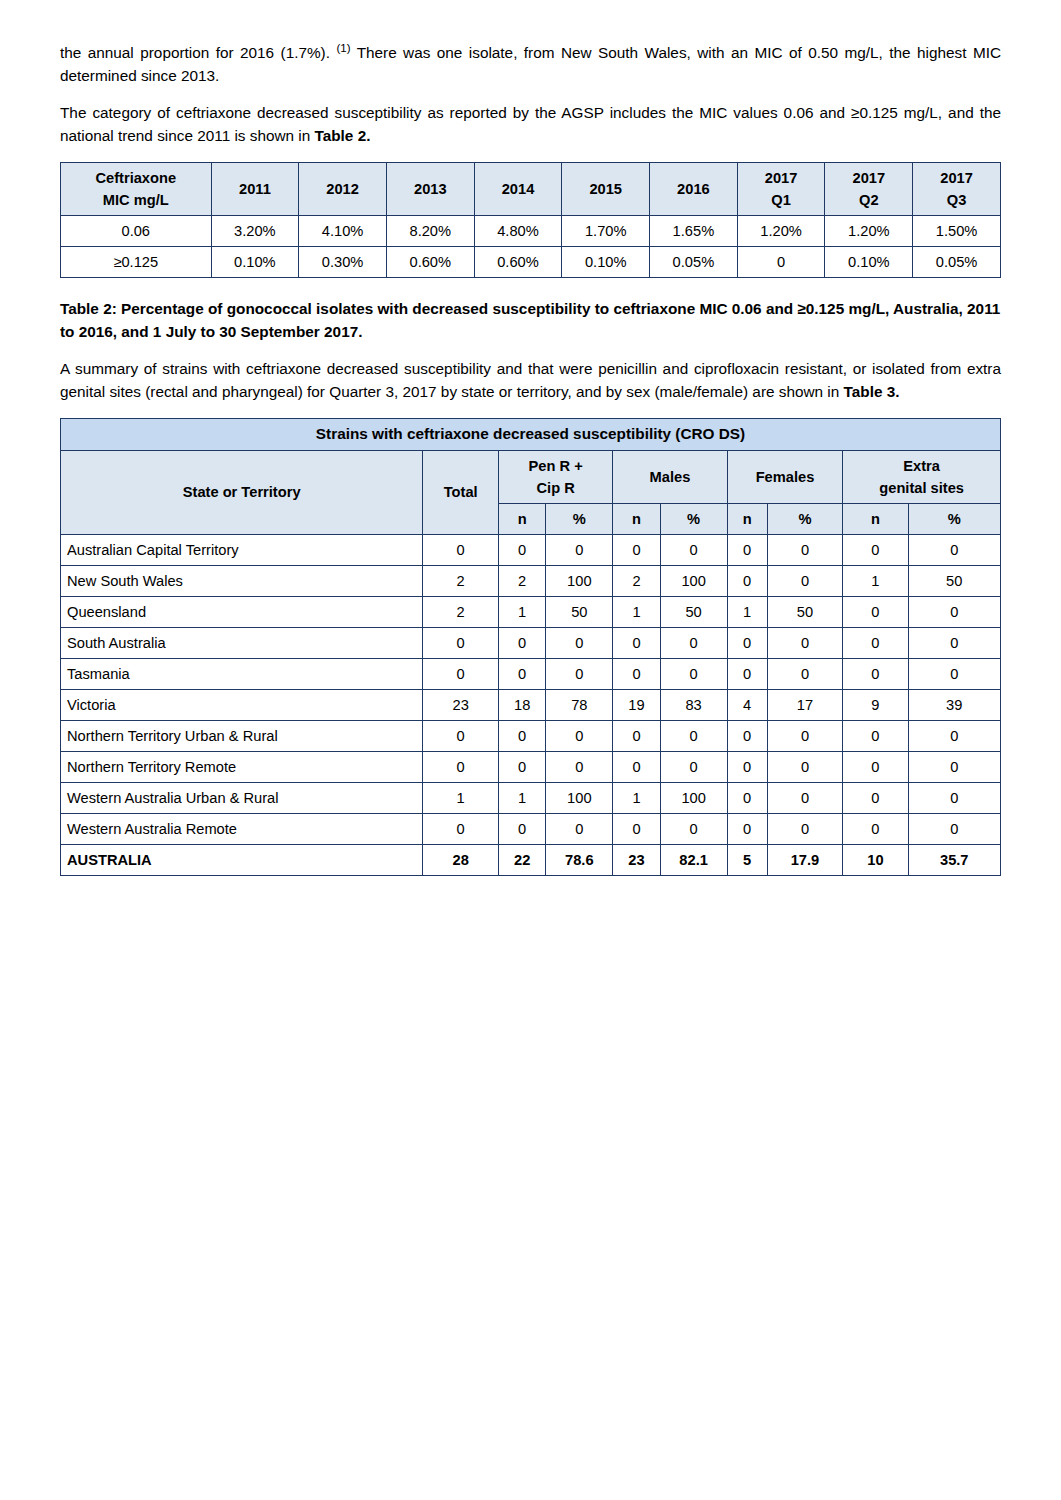the annual proportion for 2016 (1.7%). (1) There was one isolate, from New South Wales, with an MIC of 0.50 mg/L, the highest MIC determined since 2013.
The category of ceftriaxone decreased susceptibility as reported by the AGSP includes the MIC values 0.06 and ≥0.125 mg/L, and the national trend since 2011 is shown in Table 2.
| Ceftriaxone MIC mg/L | 2011 | 2012 | 2013 | 2014 | 2015 | 2016 | 2017 Q1 | 2017 Q2 | 2017 Q3 |
| --- | --- | --- | --- | --- | --- | --- | --- | --- | --- |
| 0.06 | 3.20% | 4.10% | 8.20% | 4.80% | 1.70% | 1.65% | 1.20% | 1.20% | 1.50% |
| ≥0.125 | 0.10% | 0.30% | 0.60% | 0.60% | 0.10% | 0.05% | 0 | 0.10% | 0.05% |
Table 2: Percentage of gonococcal isolates with decreased susceptibility to ceftriaxone MIC 0.06 and ≥0.125 mg/L, Australia, 2011 to 2016, and 1 July to 30 September 2017.
A summary of strains with ceftriaxone decreased susceptibility and that were penicillin and ciprofloxacin resistant, or isolated from extra genital sites (rectal and pharyngeal) for Quarter 3, 2017 by state or territory, and by sex (male/female) are shown in Table 3.
| Strains with ceftriaxone decreased susceptibility (CRO DS) |
| --- |
| State or Territory | Total | Pen R + Cip R | Males | Females | Extra genital sites |
| n | % | n | % | n | % | n | % |
| Australian Capital Territory | 0 | 0 | 0 | 0 | 0 | 0 | 0 | 0 | 0 |
| New South Wales | 2 | 2 | 100 | 2 | 100 | 0 | 0 | 1 | 50 |
| Queensland | 2 | 1 | 50 | 1 | 50 | 1 | 50 | 0 | 0 |
| South Australia | 0 | 0 | 0 | 0 | 0 | 0 | 0 | 0 | 0 |
| Tasmania | 0 | 0 | 0 | 0 | 0 | 0 | 0 | 0 | 0 |
| Victoria | 23 | 18 | 78 | 19 | 83 | 4 | 17 | 9 | 39 |
| Northern Territory Urban & Rural | 0 | 0 | 0 | 0 | 0 | 0 | 0 | 0 | 0 |
| Northern Territory Remote | 0 | 0 | 0 | 0 | 0 | 0 | 0 | 0 | 0 |
| Western Australia Urban & Rural | 1 | 1 | 100 | 1 | 100 | 0 | 0 | 0 | 0 |
| Western Australia Remote | 0 | 0 | 0 | 0 | 0 | 0 | 0 | 0 | 0 |
| AUSTRALIA | 28 | 22 | 78.6 | 23 | 82.1 | 5 | 17.9 | 10 | 35.7 |